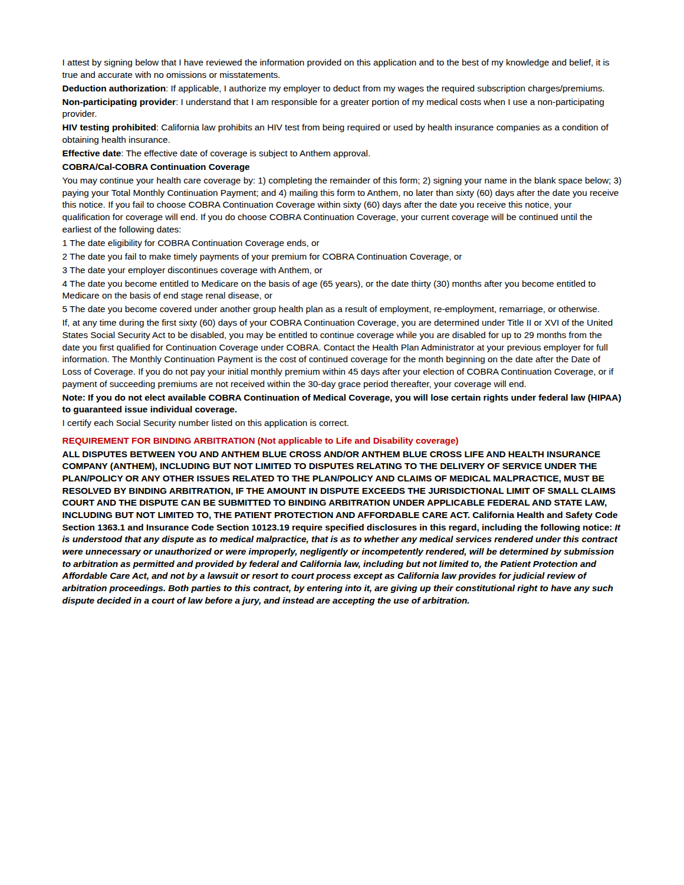I attest by signing below that I have reviewed the information provided on this application and to the best of my knowledge and belief, it is true and accurate with no omissions or misstatements.
Deduction authorization: If applicable, I authorize my employer to deduct from my wages the required subscription charges/premiums.
Non-participating provider: I understand that I am responsible for a greater portion of my medical costs when I use a non-participating provider.
HIV testing prohibited: California law prohibits an HIV test from being required or used by health insurance companies as a condition of obtaining health insurance.
Effective date: The effective date of coverage is subject to Anthem approval.
COBRA/Cal-COBRA Continuation Coverage
You may continue your health care coverage by: 1) completing the remainder of this form; 2) signing your name in the blank space below; 3) paying your Total Monthly Continuation Payment; and 4) mailing this form to Anthem, no later than sixty (60) days after the date you receive this notice. If you fail to choose COBRA Continuation Coverage within sixty (60) days after the date you receive this notice, your qualification for coverage will end. If you do choose COBRA Continuation Coverage, your current coverage will be continued until the earliest of the following dates:
1 The date eligibility for COBRA Continuation Coverage ends, or
2 The date you fail to make timely payments of your premium for COBRA Continuation Coverage, or
3 The date your employer discontinues coverage with Anthem, or
4 The date you become entitled to Medicare on the basis of age (65 years), or the date thirty (30) months after you become entitled to Medicare on the basis of end stage renal disease, or
5 The date you become covered under another group health plan as a result of employment, re-employment, remarriage, or otherwise.
If, at any time during the first sixty (60) days of your COBRA Continuation Coverage, you are determined under Title II or XVI of the United States Social Security Act to be disabled, you may be entitled to continue coverage while you are disabled for up to 29 months from the date you first qualified for Continuation Coverage under COBRA. Contact the Health Plan Administrator at your previous employer for full information. The Monthly Continuation Payment is the cost of continued coverage for the month beginning on the date after the Date of Loss of Coverage. If you do not pay your initial monthly premium within 45 days after your election of COBRA Continuation Coverage, or if payment of succeeding premiums are not received within the 30-day grace period thereafter, your coverage will end.
Note: If you do not elect available COBRA Continuation of Medical Coverage, you will lose certain rights under federal law (HIPAA) to guaranteed issue individual coverage.
I certify each Social Security number listed on this application is correct.
REQUIREMENT FOR BINDING ARBITRATION (Not applicable to Life and Disability coverage)
ALL DISPUTES BETWEEN YOU AND ANTHEM BLUE CROSS AND/OR ANTHEM BLUE CROSS LIFE AND HEALTH INSURANCE COMPANY (ANTHEM), INCLUDING BUT NOT LIMITED TO DISPUTES RELATING TO THE DELIVERY OF SERVICE UNDER THE PLAN/POLICY OR ANY OTHER ISSUES RELATED TO THE PLAN/POLICY AND CLAIMS OF MEDICAL MALPRACTICE, MUST BE RESOLVED BY BINDING ARBITRATION, IF THE AMOUNT IN DISPUTE EXCEEDS THE JURISDICTIONAL LIMIT OF SMALL CLAIMS COURT AND THE DISPUTE CAN BE SUBMITTED TO BINDING ARBITRATION UNDER APPLICABLE FEDERAL AND STATE LAW, INCLUDING BUT NOT LIMITED TO, THE PATIENT PROTECTION AND AFFORDABLE CARE ACT. California Health and Safety Code Section 1363.1 and Insurance Code Section 10123.19 require specified disclosures in this regard, including the following notice: It is understood that any dispute as to medical malpractice, that is as to whether any medical services rendered under this contract were unnecessary or unauthorized or were improperly, negligently or incompetently rendered, will be determined by submission to arbitration as permitted and provided by federal and California law, including but not limited to, the Patient Protection and Affordable Care Act, and not by a lawsuit or resort to court process except as California law provides for judicial review of arbitration proceedings. Both parties to this contract, by entering into it, are giving up their constitutional right to have any such dispute decided in a court of law before a jury, and instead are accepting the use of arbitration.